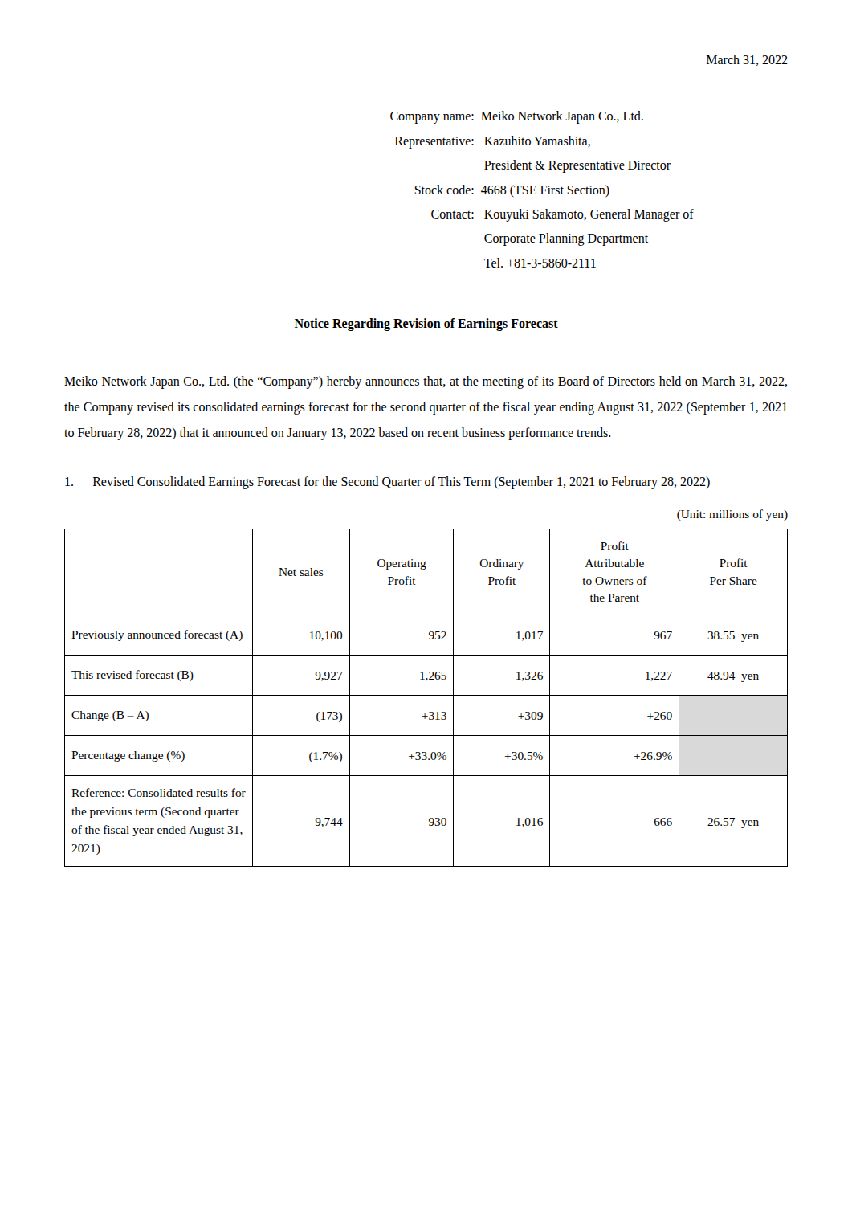March 31, 2022
| Company name: | Meiko Network Japan Co., Ltd. |
| Representative: | Kazuhito Yamashita, |
| | President & Representative Director |
| Stock code: | 4668 (TSE First Section) |
| Contact: | Kouyuki Sakamoto, General Manager of |
| | Corporate Planning Department |
| | Tel. +81-3-5860-2111 |
Notice Regarding Revision of Earnings Forecast
Meiko Network Japan Co., Ltd. (the “Company”) hereby announces that, at the meeting of its Board of Directors held on March 31, 2022, the Company revised its consolidated earnings forecast for the second quarter of the fiscal year ending August 31, 2022 (September 1, 2021 to February 28, 2022) that it announced on January 13, 2022 based on recent business performance trends.
Revised Consolidated Earnings Forecast for the Second Quarter of This Term (September 1, 2021 to February 28, 2022)
(Unit: millions of yen)
| | Net sales | Operating Profit | Ordinary Profit | Profit Attributable to Owners of the Parent | Profit Per Share |
| --- | --- | --- | --- | --- | --- |
| Previously announced forecast (A) | 10,100 | 952 | 1,017 | 967 | 38.55 yen |
| This revised forecast (B) | 9,927 | 1,265 | 1,326 | 1,227 | 48.94 yen |
| Change (B – A) | (173) | +313 | +309 | +260 | |
| Percentage change (%) | (1.7%) | +33.0% | +30.5% | +26.9% | |
| Reference: Consolidated results for the previous term (Second quarter of the fiscal year ended August 31, 2021) | 9,744 | 930 | 1,016 | 666 | 26.57 yen |